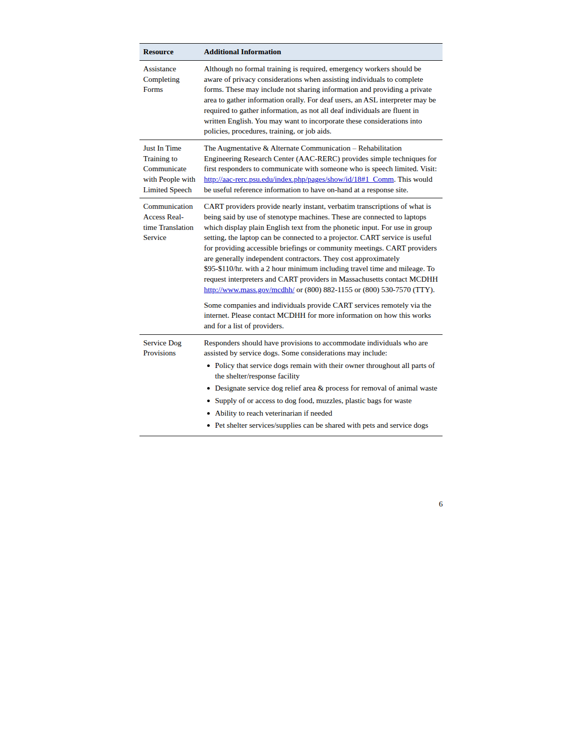| Resource | Additional Information |
| --- | --- |
| Assistance Completing Forms | Although no formal training is required, emergency workers should be aware of privacy considerations when assisting individuals to complete forms. These may include not sharing information and providing a private area to gather information orally. For deaf users, an ASL interpreter may be required to gather information, as not all deaf individuals are fluent in written English. You may want to incorporate these considerations into policies, procedures, training, or job aids. |
| Just In Time Training to Communicate with People with Limited Speech | The Augmentative & Alternate Communication – Rehabilitation Engineering Research Center (AAC-RERC) provides simple techniques for first responders to communicate with someone who is speech limited. Visit: http://aac-rerc.psu.edu/index.php/pages/show/id/18#1_Comm . This would be useful reference information to have on-hand at a response site. |
| Communication Access Real-time Translation Service | CART providers provide nearly instant, verbatim transcriptions of what is being said by use of stenotype machines. These are connected to laptops which display plain English text from the phonetic input. For use in group setting, the laptop can be connected to a projector. CART service is useful for providing accessible briefings or community meetings. CART providers are generally independent contractors. They cost approximately $95-$110/hr. with a 2 hour minimum including travel time and mileage. To request interpreters and CART providers in Massachusetts contact MCDHH http://www.mass.gov/mcdhh/ or (800) 882-1155 or (800) 530-7570 (TTY). Some companies and individuals provide CART services remotely via the internet. Please contact MCDHH for more information on how this works and for a list of providers. |
| Service Dog Provisions | Responders should have provisions to accommodate individuals who are assisted by service dogs. Some considerations may include: Policy that service dogs remain with their owner throughout all parts of the shelter/response facility Designate service dog relief area & process for removal of animal waste Supply of or access to dog food, muzzles, plastic bags for waste Ability to reach veterinarian if needed Pet shelter services/supplies can be shared with pets and service dogs |
6